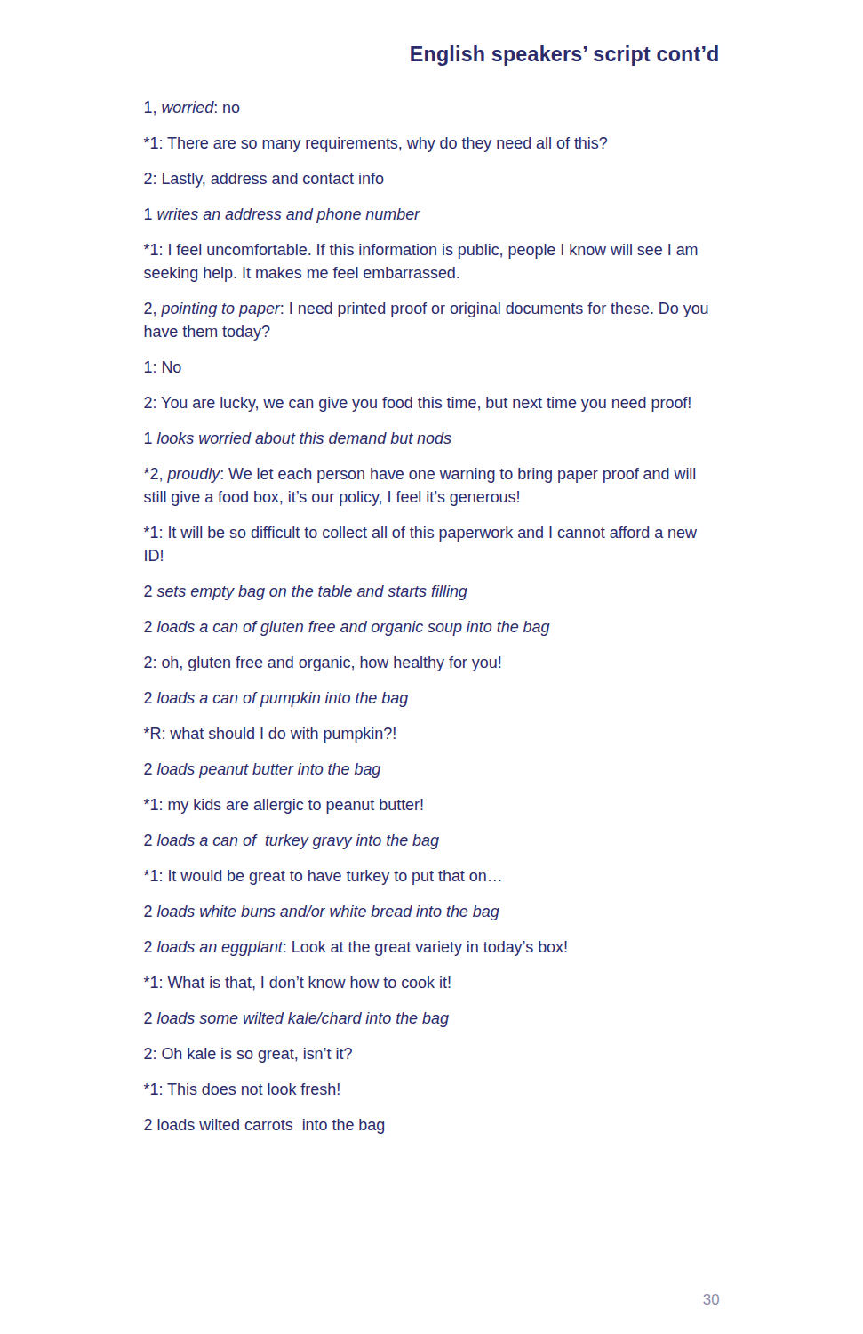English speakers’ script cont’d
1, worried: no
*1: There are so many requirements, why do they need all of this?
2: Lastly, address and contact info
1 writes an address and phone number
*1: I feel uncomfortable. If this information is public, people I know will see I am seeking help. It makes me feel embarrassed.
2, pointing to paper: I need printed proof or original documents for these. Do you have them today?
1: No
2: You are lucky, we can give you food this time, but next time you need proof!
1 looks worried about this demand but nods
*2, proudly: We let each person have one warning to bring paper proof and will still give a food box, it’s our policy, I feel it’s generous!
*1: It will be so difficult to collect all of this paperwork and I cannot afford a new ID!
2 sets empty bag on the table and starts filling
2 loads a can of gluten free and organic soup into the bag
2: oh, gluten free and organic, how healthy for you!
2 loads a can of pumpkin into the bag
*R: what should I do with pumpkin?!
2 loads peanut butter into the bag
*1: my kids are allergic to peanut butter!
2 loads a can of turkey gravy into the bag
*1: It would be great to have turkey to put that on…
2 loads white buns and/or white bread into the bag
2 loads an eggplant: Look at the great variety in today’s box!
*1: What is that, I don’t know how to cook it!
2 loads some wilted kale/chard into the bag
2: Oh kale is so great, isn’t it?
*1: This does not look fresh!
2 loads wilted carrots into the bag
30